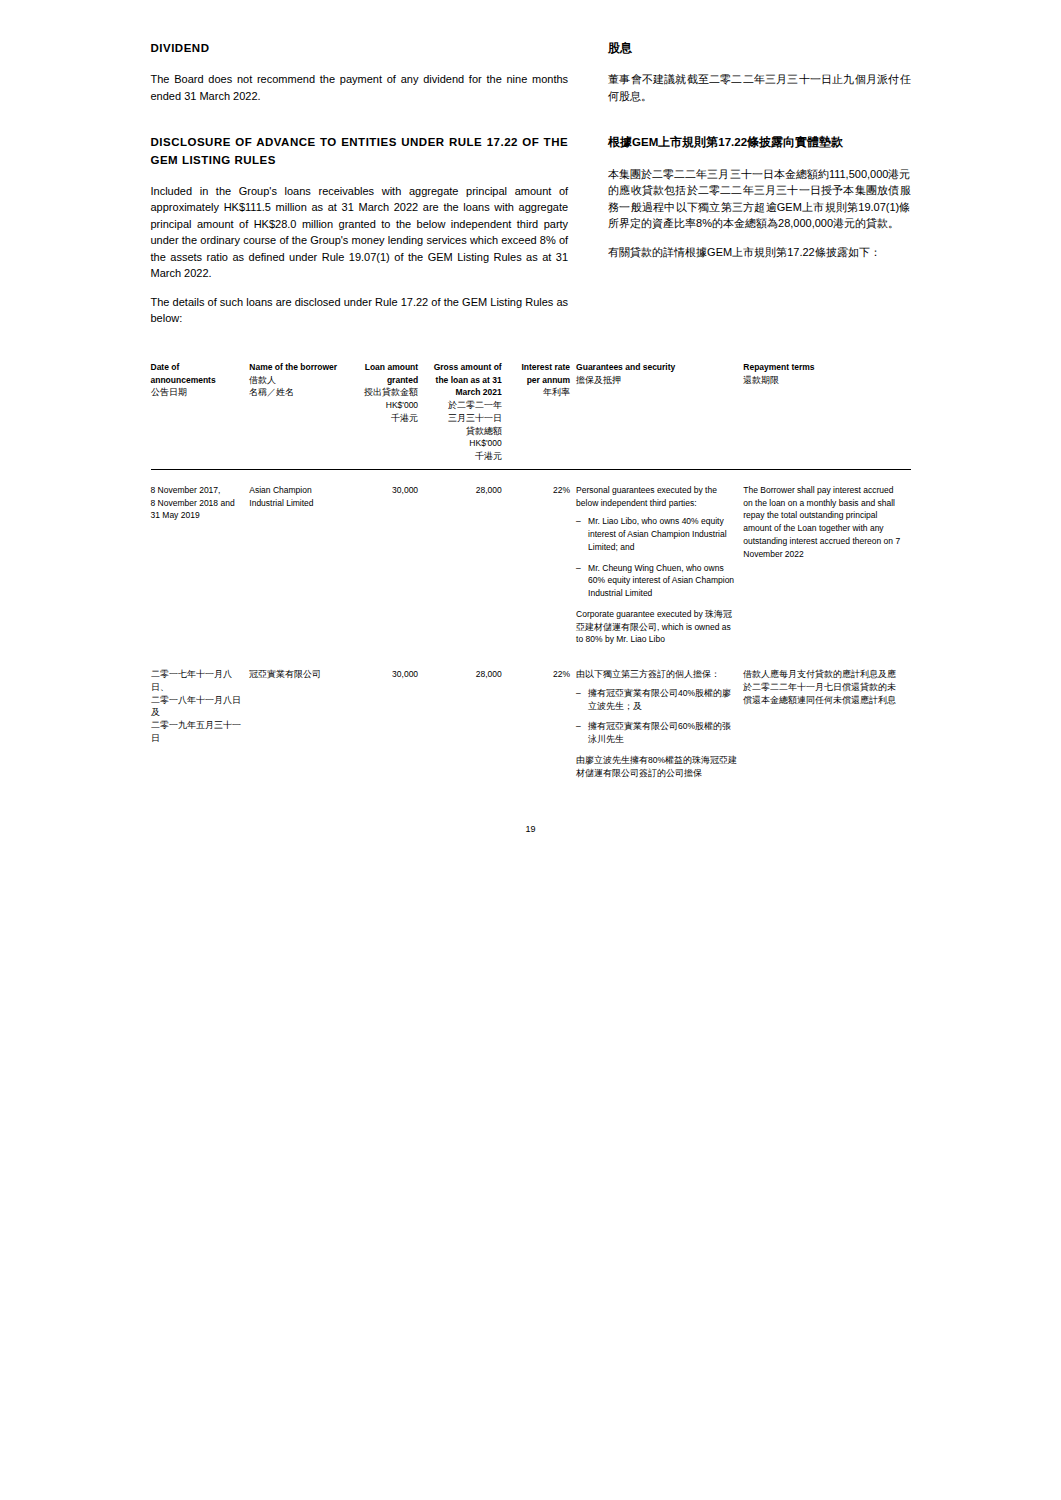DIVIDEND
The Board does not recommend the payment of any dividend for the nine months ended 31 March 2022.
股息
董事會不建議就截至二零二二年三月三十一日止九個月派付任何股息。
DISCLOSURE OF ADVANCE TO ENTITIES UNDER RULE 17.22 OF THE GEM LISTING RULES
Included in the Group's loans receivables with aggregate principal amount of approximately HK$111.5 million as at 31 March 2022 are the loans with aggregate principal amount of HK$28.0 million granted to the below independent third party under the ordinary course of the Group's money lending services which exceed 8% of the assets ratio as defined under Rule 19.07(1) of the GEM Listing Rules as at 31 March 2022.
The details of such loans are disclosed under Rule 17.22 of the GEM Listing Rules as below:
根據GEM上市規則第17.22條披露向實體墊款
本集團於二零二二年三月三十一日本金總額約111,500,000港元的應收貸款包括於二零二二年三月三十一日授予本集團放債服務一般過程中以下獨立第三方超逾GEM上市規則第19.07(1)條所界定的資產比率8%的本金總額為28,000,000港元的貸款。
有關貸款的詳情根據GEM上市規則第17.22條披露如下：
| Date of announcements 公告日期 | Name of the borrower 借款人 名稱／姓名 | Loan amount granted 授出貸款金額 HK$'000 千港元 | Gross amount of the loan as at 31 March 2021 於二零二一年 三月三十一日 貸款總額 HK$'000 千港元 | Interest rate per annum 年利率 | Guarantees and security 擔保及抵押 | Repayment terms 還款期限 |
| --- | --- | --- | --- | --- | --- | --- |
| 8 November 2017, 8 November 2018 and 31 May 2019 | Asian Champion Industrial Limited | 30,000 | 28,000 | 22% | Personal guarantees executed by the below independent third parties: Mr. Liao Libo, who owns 40% equity interest of Asian Champion Industrial Limited; and Mr. Cheung Wing Chuen, who owns 60% equity interest of Asian Champion Industrial Limited Corporate guarantee executed by 珠海冠亞建材儲運有限公司, which is owned as to 80% by Mr. Liao Libo | The Borrower shall pay interest accrued on the loan on a monthly basis and shall repay the total outstanding principal amount of the Loan together with any outstanding interest accrued thereon on 7 November 2022 |
| 二零一七年十一月八日、 二零一八年十一月八日及 二零一九年五月三十一日 | 冠亞實業有限公司 | 30,000 | 28,000 | 22% | 由以下獨立第三方簽訂的個人擔保： 擁有冠亞實業有限公司40%股權的廖立波先生；及 擁有冠亞實業有限公司60%股權的張泳川先生 由廖立波先生擁有80%權益的珠海冠亞建材儲運有限公司簽訂的公司擔保 | 借款人應每月支付貸款的應計利息及應於二零二二年十一月七日償還貸款的未償還本金總額連同任何未償還應計利息 |
19